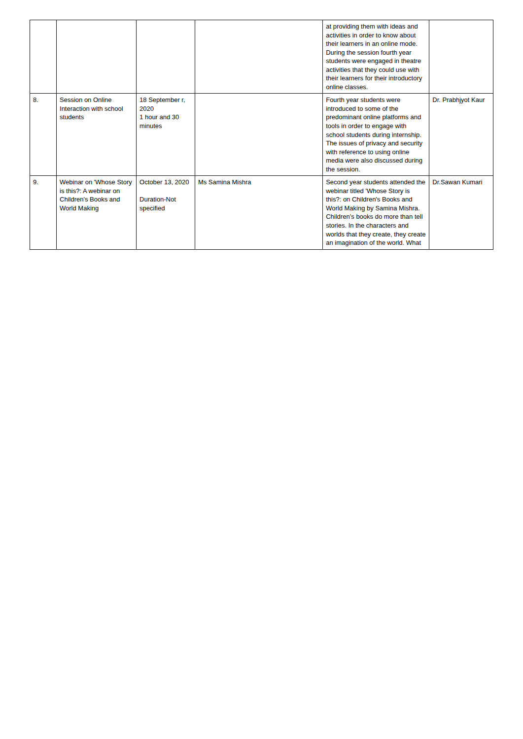| | | | | at providing them with ideas and activities in order to know about their learners in an online mode. During the session fourth year students were engaged in theatre activities that they could use with their learners for their introductory online classes. | |
| 8. | Session on Online Interaction with school students | 18 September r, 2020 1 hour and 30 minutes | | Fourth year students were introduced to some of the predominant online platforms and tools in order to engage with school students during internship. The issues of privacy and security with reference to using online media were also discussed during the session. | Dr. Prabhjyot Kaur |
| 9. | Webinar on 'Whose Story is this?: A webinar on Children's Books and World Making | October 13, 2020 Duration-Not specified | Ms Samina Mishra | Second year students attended the webinar titled 'Whose Story is this?: on Children's Books and World Making by Samina Mishra. Children’s books do more than tell stories. In the characters and worlds that they create, they create an imagination of the world. What | Dr.Sawan Kumari |